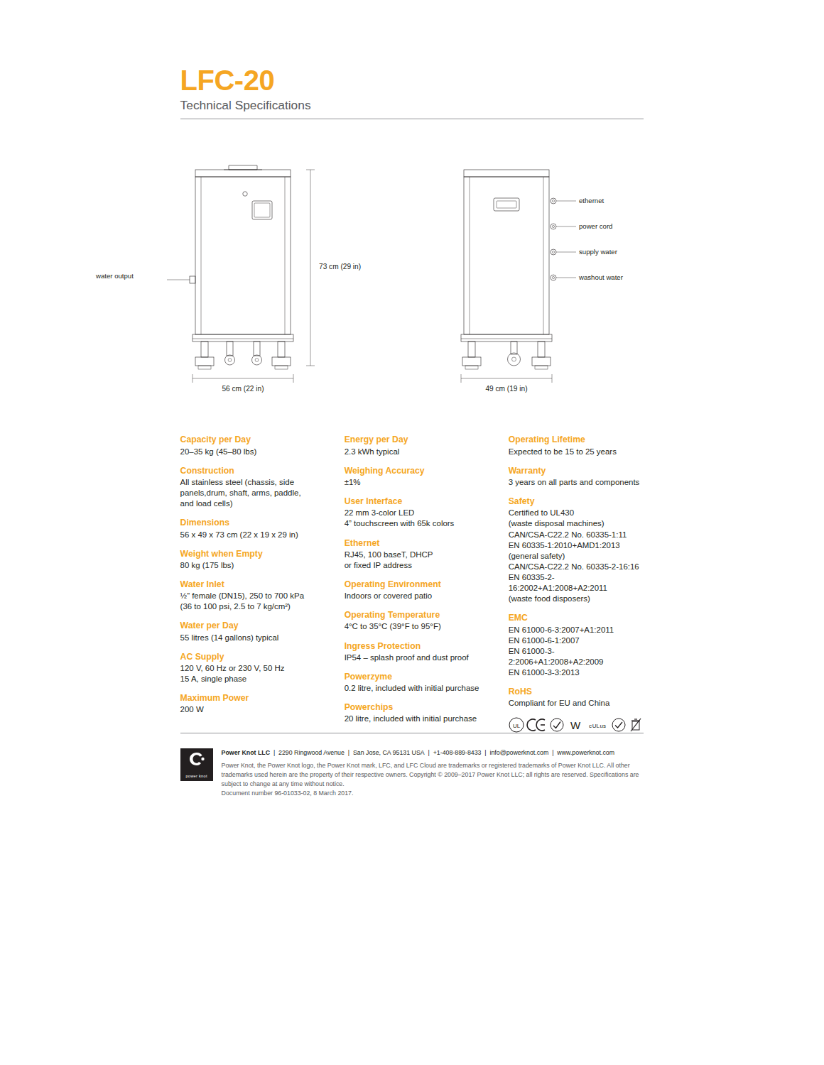LFC-20
Technical Specifications
water output 73 cm (29 in) 56 cm (22 in)
ethernet power cord supply water washout water 49 cm (19 in)
Capacity per Day
20–35 kg (45–80 lbs)
Construction
All stainless steel (chassis, side panels,drum, shaft, arms, paddle, and load cells)
Dimensions
56 x 49 x 73 cm (22 x 19 x 29 in)
Weight when Empty
80 kg (175 lbs)
Water Inlet
½” female (DN15), 250 to 700 kPa (36 to 100 psi, 2.5 to 7 kg/cm²)
Water per Day
55 litres (14 gallons) typical
AC Supply
120 V, 60 Hz or 230 V, 50 Hz
15 A, single phase
Maximum Power
200 W
Energy per Day
2.3 kWh typical
Weighing Accuracy
±1%
User Interface
22 mm 3-color LED
4” touchscreen with 65k colors
Ethernet
RJ45, 100 baseT, DHCP
or fixed IP address
Operating Environment
Indoors or covered patio
Operating Temperature
4°C to 35°C (39°F to 95°F)
Ingress Protection
IP54 – splash proof and dust proof
Powerzyme
0.2 litre, included with initial purchase
Powerchips
20 litre, included with initial purchase
Operating Lifetime
Expected to be 15 to 25 years
Warranty
3 years on all parts and components
Safety
Certified to UL430
(waste disposal machines)
CAN/CSA-C22.2 No. 60335-1:11
EN 60335-1:2010+AMD1:2013
(general safety)
CAN/CSA-C22.2 No. 60335-2-16:16
EN 60335-2-16:2002+A1:2008+A2:2011
(waste food disposers)
EMC
EN 61000-6-3:2007+A1:2011
EN 61000-6-1:2007
EN 61000-3-2:2006+A1:2008+A2:2009
EN 61000-3-3:2013
RoHS
Compliant for EU and China
UL W c UL us
power knot
Power Knot LLC | 2290 Ringwood Avenue | San Jose, CA 95131 USA | +1-408-889-8433 | info@powerknot.com | www.powerknot.com
Power Knot, the Power Knot logo, the Power Knot mark, LFC, and LFC Cloud are trademarks or registered trademarks of Power Knot LLC. All other trademarks used herein are the property of their respective owners. Copyright © 2009–2017 Power Knot LLC; all rights are reserved. Specifications are subject to change at any time without notice.
Document number 96-01033-02, 8 March 2017.